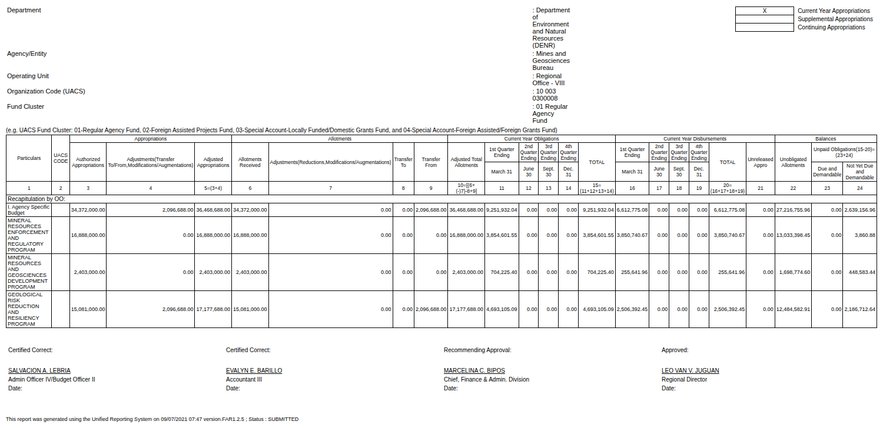| Department | : Department of Environment and Natural Resources (DENR) | / X / Current Year Appropriations / / / Supplemental Appropriations / / / Continuing Appropriations / |
| Agency/Entity | : Mines and Geosciences Bureau |
| Operating Unit | : Regional Office - VIII |
| Organization Code (UACS) | : 10 003 0300008 |
| Fund Cluster | : 01 Regular Agency Fund |
(e.g. UACS Fund Cluster: 01-Regular Agency Fund, 02-Foreign Assisted Projects Fund, 03-Special Account-Locally Funded/Domestic Grants Fund, and 04-Special Account-Foreign Assisted/Foreign Grants Fund)
| Particulars | UACS CODE | Appropriations | Allotments | Current Year Obligations | Current Year Disbursements | Balances |
| --- | --- | --- | --- | --- | --- | --- |
| Authorized Appropriations | Adjustments(Transfer To/From,Modifications/Augmentations) | Adjusted Appropriations | Allotments Received | Adjustments(Reductions,Modifications/Augmentations) | Transfer To | Transfer From | Adjusted Total Allotments | 1st Quarter Ending | 2nd Quarter Ending | 3rd Quarter Ending | 4th Quarter Ending | TOTAL | | 1st Quarter Ending | 2nd Quarter Ending | 3rd Quarter Ending | 4th Quarter Ending | TOTAL | | Unreleased Appro | Unobligated Allotments | Unpaid Obligations(15-20)=(23+24) | |
| March 31 | June 30 | Sept. 30 | Dec. 31 | March 31 | June 30 | Sept. 30 | Dec. 31 | Due and Demandable | Not Yet Due and Demandable |
| 1 | 2 | 3 | 4 | 5=(3+4) | 6 | 7 | 8 | 9 | 10=[{6+(-)7}-8+9] | 11 | 12 | 13 | 14 | 15=(11+12+13+14) | 16 | 17 | 18 | 19 | 20=(16+17+18+19) | 21 | 22 | 23 | 24 |
| Recapitulation by OO: |
| I. Agency Specific Budget | | 34,372,000.00 | 2,096,688.00 | 36,468,688.00 | 34,372,000.00 | 0.00 | 0.00 | 2,096,688.00 | 36,468,688.00 | 9,251,932.04 | 0.00 | 0.00 | 0.00 | 9,251,932.04 | 6,612,775.08 | 0.00 | 0.00 | 0.00 | 6,612,775.08 | 0.00 | 27,216,755.96 | 0.00 | 2,639,156.96 |
| MINERAL RESOURCES ENFORCEMENT AND REGULATORY PROGRAM | | 16,888,000.00 | 0.00 | 16,888,000.00 | 16,888,000.00 | 0.00 | 0.00 | 0.00 | 16,888,000.00 | 3,854,601.55 | 0.00 | 0.00 | 0.00 | 3,854,601.55 | 3,850,740.67 | 0.00 | 0.00 | 0.00 | 3,850,740.67 | 0.00 | 13,033,398.45 | 0.00 | 3,860.88 |
| MINERAL RESOURCES AND GEOSCIENCES DEVELOPMENT PROGRAM | | 2,403,000.00 | 0.00 | 2,403,000.00 | 2,403,000.00 | 0.00 | 0.00 | 0.00 | 2,403,000.00 | 704,225.40 | 0.00 | 0.00 | 0.00 | 704,225.40 | 255,641.96 | 0.00 | 0.00 | 0.00 | 255,641.96 | 0.00 | 1,698,774.60 | 0.00 | 448,583.44 |
| GEOLOGICAL RISK REDUCTION AND RESILIENCY PROGRAM | | 15,081,000.00 | 2,096,688.00 | 17,177,688.00 | 15,081,000.00 | 0.00 | 0.00 | 2,096,688.00 | 17,177,688.00 | 4,693,105.09 | 0.00 | 0.00 | 0.00 | 4,693,105.09 | 2,506,392.45 | 0.00 | 0.00 | 0.00 | 2,506,392.45 | 0.00 | 12,484,582.91 | 0.00 | 2,186,712.64 |
| Certified Correct: | Certified Correct: | Recommending Approval: | Approved: |
| SALVACION A. LEBRIA | EVALYN E. BARILLO | MARCELINA C. BIPOS | LEO VAN V. JUGUAN |
| Admin Officer IV/Budget Officer II | Accountant III | Chief, Finance & Admin. Division | Regional Director |
| Date: | Date: | Date: | Date: |
This report was generated using the Unified Reporting System on 09/07/2021 07:47 version.FAR1.2.5 ; Status : SUBMITTED